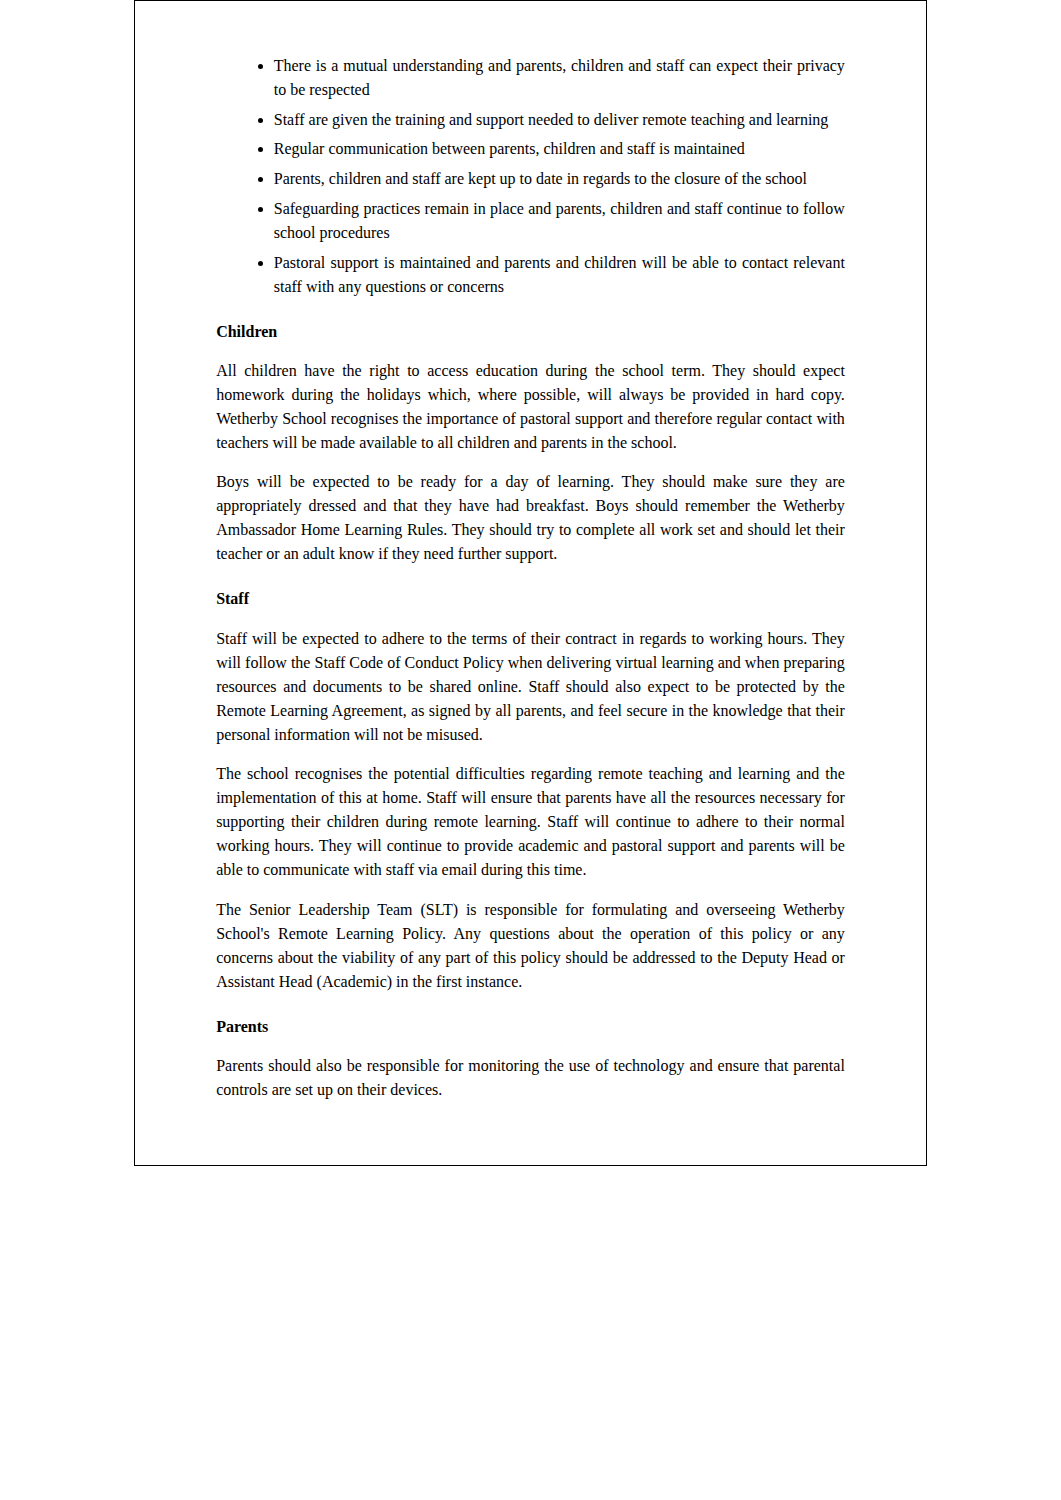There is a mutual understanding and parents, children and staff can expect their privacy to be respected
Staff are given the training and support needed to deliver remote teaching and learning
Regular communication between parents, children and staff is maintained
Parents, children and staff are kept up to date in regards to the closure of the school
Safeguarding practices remain in place and parents, children and staff continue to follow school procedures
Pastoral support is maintained and parents and children will be able to contact relevant staff with any questions or concerns
Children
All children have the right to access education during the school term. They should expect homework during the holidays which, where possible, will always be provided in hard copy. Wetherby School recognises the importance of pastoral support and therefore regular contact with teachers will be made available to all children and parents in the school.
Boys will be expected to be ready for a day of learning. They should make sure they are appropriately dressed and that they have had breakfast. Boys should remember the Wetherby Ambassador Home Learning Rules. They should try to complete all work set and should let their teacher or an adult know if they need further support.
Staff
Staff will be expected to adhere to the terms of their contract in regards to working hours. They will follow the Staff Code of Conduct Policy when delivering virtual learning and when preparing resources and documents to be shared online. Staff should also expect to be protected by the Remote Learning Agreement, as signed by all parents, and feel secure in the knowledge that their personal information will not be misused.
The school recognises the potential difficulties regarding remote teaching and learning and the implementation of this at home. Staff will ensure that parents have all the resources necessary for supporting their children during remote learning. Staff will continue to adhere to their normal working hours. They will continue to provide academic and pastoral support and parents will be able to communicate with staff via email during this time.
The Senior Leadership Team (SLT) is responsible for formulating and overseeing Wetherby School's Remote Learning Policy. Any questions about the operation of this policy or any concerns about the viability of any part of this policy should be addressed to the Deputy Head or Assistant Head (Academic) in the first instance.
Parents
Parents should also be responsible for monitoring the use of technology and ensure that parental controls are set up on their devices.